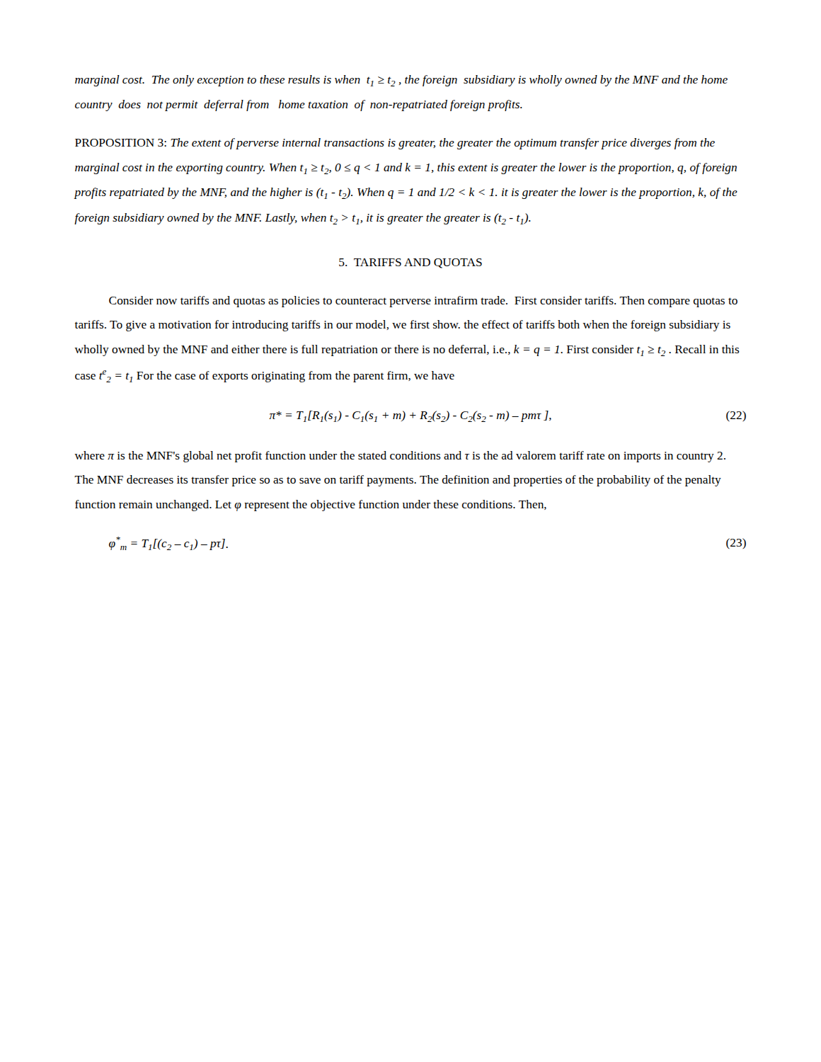marginal cost. The only exception to these results is when t1 ≥ t2 , the foreign subsidiary is wholly owned by the MNF and the home country does not permit deferral from home taxation of non-repatriated foreign profits.
PROPOSITION 3: The extent of perverse internal transactions is greater, the greater the optimum transfer price diverges from the marginal cost in the exporting country. When t1 ≥ t2, 0 ≤ q < 1 and k = 1, this extent is greater the lower is the proportion, q, of foreign profits repatriated by the MNF, and the higher is (t1 - t2). When q = 1 and 1/2 < k < 1. it is greater the lower is the proportion, k, of the foreign subsidiary owned by the MNF. Lastly, when t2 > t1, it is greater the greater is (t2 - t1).
5. TARIFFS AND QUOTAS
Consider now tariffs and quotas as policies to counteract perverse intrafirm trade. First consider tariffs. Then compare quotas to tariffs. To give a motivation for introducing tariffs in our model, we first show. the effect of tariffs both when the foreign subsidiary is wholly owned by the MNF and either there is full repatriation or there is no deferral, i.e., k = q = 1. First consider t1 ≥ t2 . Recall in this case te2 = t1 For the case of exports originating from the parent firm, we have
π* = T1[R1(s1) - C1(s1 + m) + R2(s2) - C2(s2 - m) – pmτ ],(22)
where π is the MNF's global net profit function under the stated conditions and τ is the ad valorem tariff rate on imports in country 2. The MNF decreases its transfer price so as to save on tariff payments. The definition and properties of the probability of the penalty function remain unchanged. Let φ represent the objective function under these conditions. Then,
φ*m = T1[(c2 – c1) – pτ].(23)